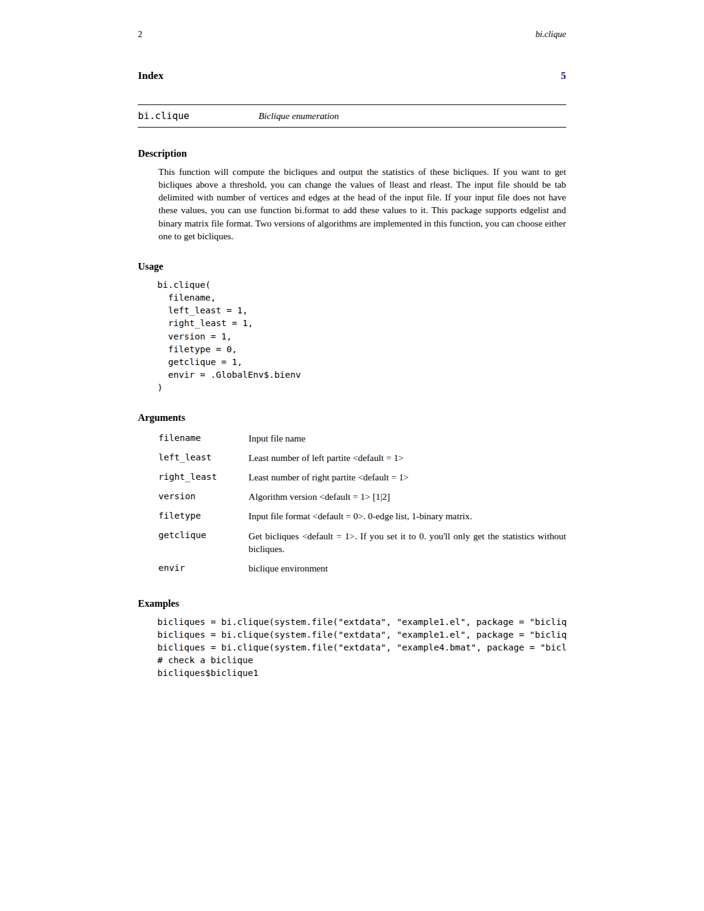2 bi.clique
Index 5
bi.clique Biclique enumeration
Description
This function will compute the bicliques and output the statistics of these bicliques. If you want to get bicliques above a threshold, you can change the values of lleast and rleast. The input file should be tab delimited with number of vertices and edges at the head of the input file. If your input file does not have these values, you can use function bi.format to add these values to it. This package supports edgelist and binary matrix file format. Two versions of algorithms are implemented in this function, you can choose either one to get bicliques.
Usage
bi.clique(
  filename,
  left_least = 1,
  right_least = 1,
  version = 1,
  filetype = 0,
  getclique = 1,
  envir = .GlobalEnv$.bienv
)
Arguments
| filename | Input file name |
| left_least | Least number of left partite <default = 1> |
| right_least | Least number of right partite <default = 1> |
| version | Algorithm version <default = 1> [1/2] |
| filetype | Input file format <default = 0>. 0-edge list, 1-binary matrix. |
| getclique | Get bicliques <default = 1>. If you set it to 0. you'll only get the statistics without bicliques. |
| envir | biclique environment |
Examples
bicliques = bi.clique(system.file("extdata", "example1.el", package = "biclique"))
bicliques = bi.clique(system.file("extdata", "example1.el", package = "biclique"), 3, 2)
bicliques = bi.clique(system.file("extdata", "example4.bmat", package = "biclique"), filetype = 1)
# check a biclique
bicliques$biclique1